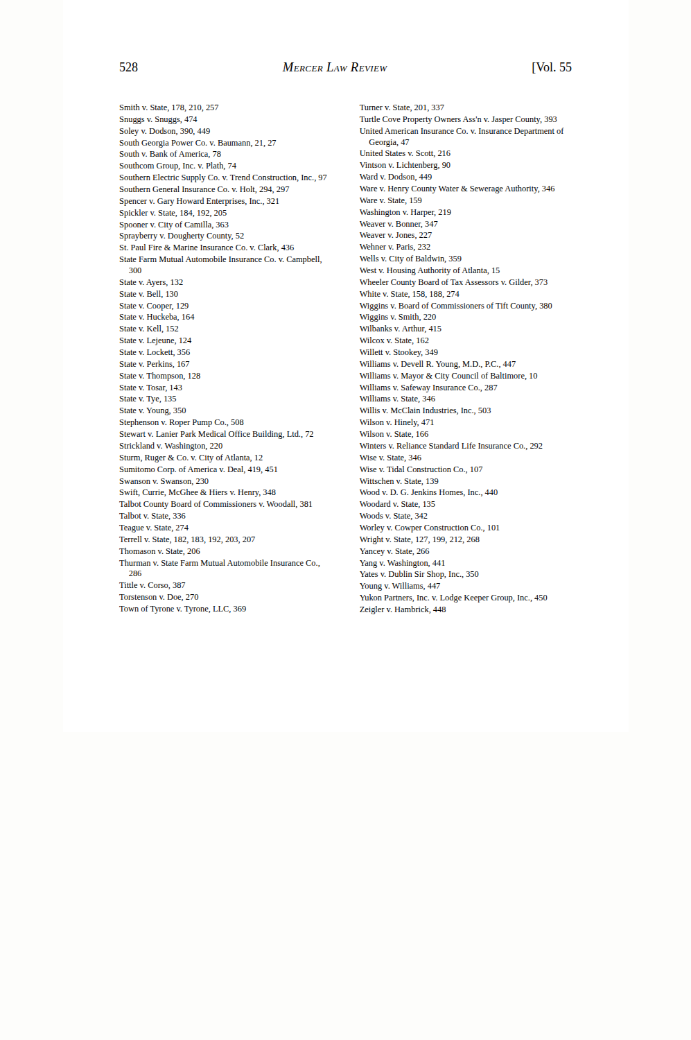528 Mercer Law Review [Vol. 55
Smith v. State, 178, 210, 257
Snuggs v. Snuggs, 474
Soley v. Dodson, 390, 449
South Georgia Power Co. v. Baumann, 21, 27
South v. Bank of America, 78
Southcom Group, Inc. v. Plath, 74
Southern Electric Supply Co. v. Trend Construction, Inc., 97
Southern General Insurance Co. v. Holt, 294, 297
Spencer v. Gary Howard Enterprises, Inc., 321
Spickler v. State, 184, 192, 205
Spooner v. City of Camilla, 363
Sprayberry v. Dougherty County, 52
St. Paul Fire & Marine Insurance Co. v. Clark, 436
State Farm Mutual Automobile Insurance Co. v. Campbell, 300
State v. Ayers, 132
State v. Bell, 130
State v. Cooper, 129
State v. Huckeba, 164
State v. Kell, 152
State v. Lejeune, 124
State v. Lockett, 356
State v. Perkins, 167
State v. Thompson, 128
State v. Tosar, 143
State v. Tye, 135
State v. Young, 350
Stephenson v. Roper Pump Co., 508
Stewart v. Lanier Park Medical Office Building, Ltd., 72
Strickland v. Washington, 220
Sturm, Ruger & Co. v. City of Atlanta, 12
Sumitomo Corp. of America v. Deal, 419, 451
Swanson v. Swanson, 230
Swift, Currie, McGhee & Hiers v. Henry, 348
Talbot County Board of Commissioners v. Woodall, 381
Talbot v. State, 336
Teague v. State, 274
Terrell v. State, 182, 183, 192, 203, 207
Thomason v. State, 206
Thurman v. State Farm Mutual Automobile Insurance Co., 286
Tittle v. Corso, 387
Torstenson v. Doe, 270
Town of Tyrone v. Tyrone, LLC, 369
Turner v. State, 201, 337
Turtle Cove Property Owners Ass'n v. Jasper County, 393
United American Insurance Co. v. Insurance Department of Georgia, 47
United States v. Scott, 216
Vintson v. Lichtenberg, 90
Ward v. Dodson, 449
Ware v. Henry County Water & Sewerage Authority, 346
Ware v. State, 159
Washington v. Harper, 219
Weaver v. Bonner, 347
Weaver v. Jones, 227
Wehner v. Paris, 232
Wells v. City of Baldwin, 359
West v. Housing Authority of Atlanta, 15
Wheeler County Board of Tax Assessors v. Gilder, 373
White v. State, 158, 188, 274
Wiggins v. Board of Commissioners of Tift County, 380
Wiggins v. Smith, 220
Wilbanks v. Arthur, 415
Wilcox v. State, 162
Willett v. Stookey, 349
Williams v. Devell R. Young, M.D., P.C., 447
Williams v. Mayor & City Council of Baltimore, 10
Williams v. Safeway Insurance Co., 287
Williams v. State, 346
Willis v. McClain Industries, Inc., 503
Wilson v. Hinely, 471
Wilson v. State, 166
Winters v. Reliance Standard Life Insurance Co., 292
Wise v. State, 346
Wise v. Tidal Construction Co., 107
Wittschen v. State, 139
Wood v. D. G. Jenkins Homes, Inc., 440
Woodard v. State, 135
Woods v. State, 342
Worley v. Cowper Construction Co., 101
Wright v. State, 127, 199, 212, 268
Yancey v. State, 266
Yang v. Washington, 441
Yates v. Dublin Sir Shop, Inc., 350
Young v. Williams, 447
Yukon Partners, Inc. v. Lodge Keeper Group, Inc., 450
Zeigler v. Hambrick, 448